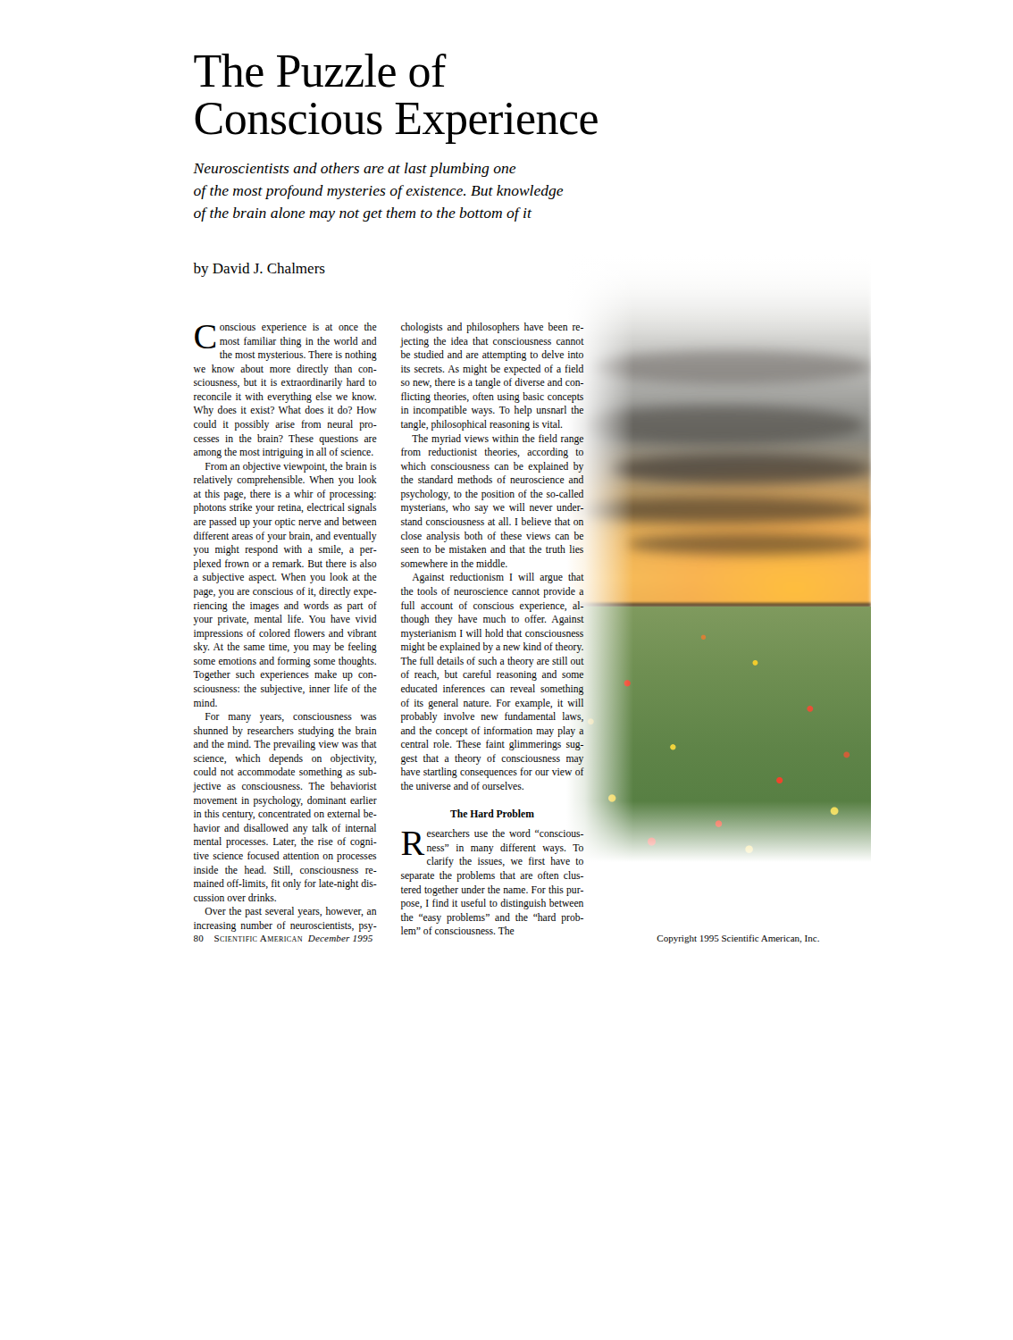The Puzzle of
Conscious Experience
Neuroscientists and others are at last plumbing one
of the most profound mysteries of existence. But knowledge
of the brain alone may not get them to the bottom of it
by David J. Chalmers
Conscious experience is at once the most familiar thing in the world and the most mysterious. There is nothing we know about more directly than consciousness, but it is extraordinarily hard to reconcile it with everything else we know. Why does it exist? What does it do? How could it possibly arise from neural processes in the brain? These questions are among the most intriguing in all of science.
From an objective viewpoint, the brain is relatively comprehensible. When you look at this page, there is a whir of processing: photons strike your retina, electrical signals are passed up your optic nerve and between different areas of your brain, and eventually you might respond with a smile, a perplexed frown or a remark. But there is also a subjective aspect. When you look at the page, you are conscious of it, directly experiencing the images and words as part of your private, mental life. You have vivid impressions of colored flowers and vibrant sky. At the same time, you may be feeling some emotions and forming some thoughts. Together such experiences make up consciousness: the subjective, inner life of the mind.
For many years, consciousness was shunned by researchers studying the brain and the mind. The prevailing view was that science, which depends on objectivity, could not accommodate something as subjective as consciousness. The behaviorist movement in psychology, dominant earlier in this century, concentrated on external behavior and disallowed any talk of internal mental processes. Later, the rise of cognitive science focused attention on processes inside the head. Still, consciousness remained off-limits, fit only for late-night discussion over drinks.
Over the past several years, however, an increasing number of neuroscientists, psychologists and philosophers have been rejecting the idea that consciousness cannot be studied and are attempting to delve into its secrets. As might be expected of a field so new, there is a tangle of diverse and conflicting theories, often using basic concepts in incompatible ways. To help unsnarl the tangle, philosophical reasoning is vital.
The myriad views within the field range from reductionist theories, according to which consciousness can be explained by the standard methods of neuroscience and psychology, to the position of the so-called mysterians, who say we will never understand consciousness at all. I believe that on close analysis both of these views can be seen to be mistaken and that the truth lies somewhere in the middle.
Against reductionism I will argue that the tools of neuroscience cannot provide a full account of conscious experience, although they have much to offer. Against mysterianism I will hold that consciousness might be explained by a new kind of theory. The full details of such a theory are still out of reach, but careful reasoning and some educated inferences can reveal something of its general nature. For example, it will probably involve new fundamental laws, and the concept of information may play a central role. These faint glimmerings suggest that a theory of consciousness may have startling consequences for our view of the universe and of ourselves.
The Hard Problem
Researchers use the word “consciousness” in many different ways. To clarify the issues, we first have to separate the problems that are often clustered together under the name. For this purpose, I find it useful to distinguish between the “easy problems” and the “hard problem” of consciousness. The
80 Scientific American December 1995
Copyright 1995 Scientific American, Inc.